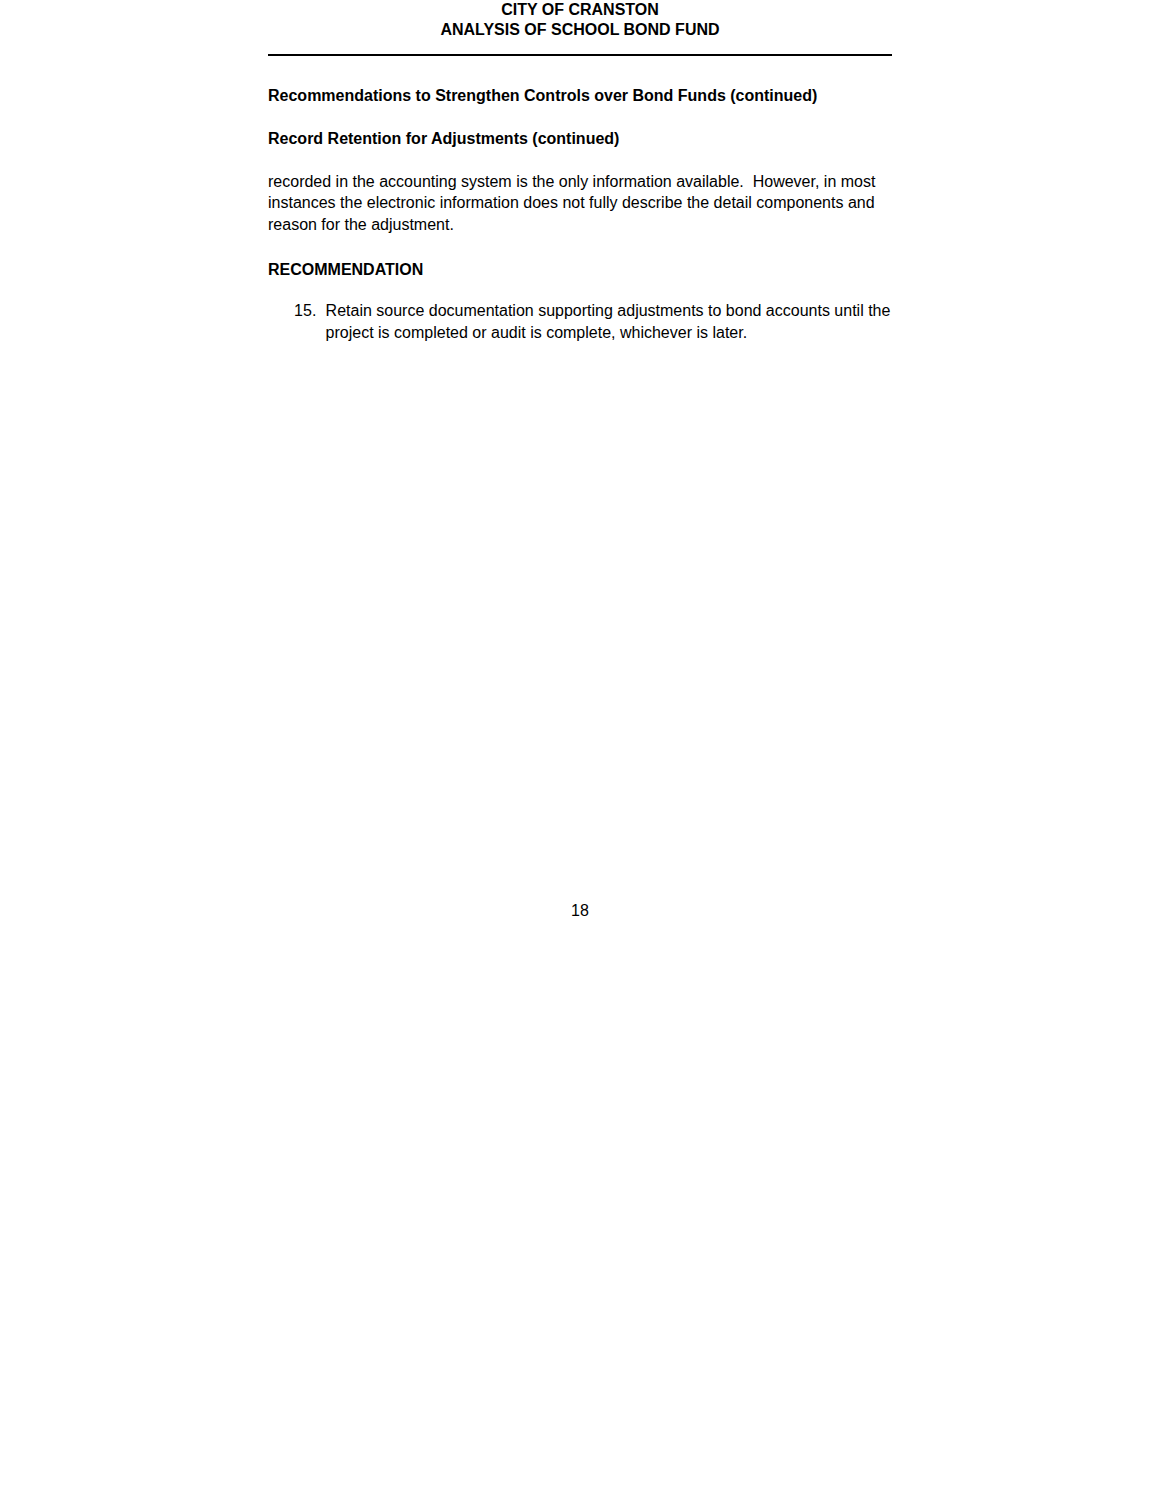CITY OF CRANSTON
ANALYSIS OF SCHOOL BOND FUND
Recommendations to Strengthen Controls over Bond Funds (continued)
Record Retention for Adjustments (continued)
recorded in the accounting system is the only information available. However, in most instances the electronic information does not fully describe the detail components and reason for the adjustment.
RECOMMENDATION
Retain source documentation supporting adjustments to bond accounts until the project is completed or audit is complete, whichever is later.
18